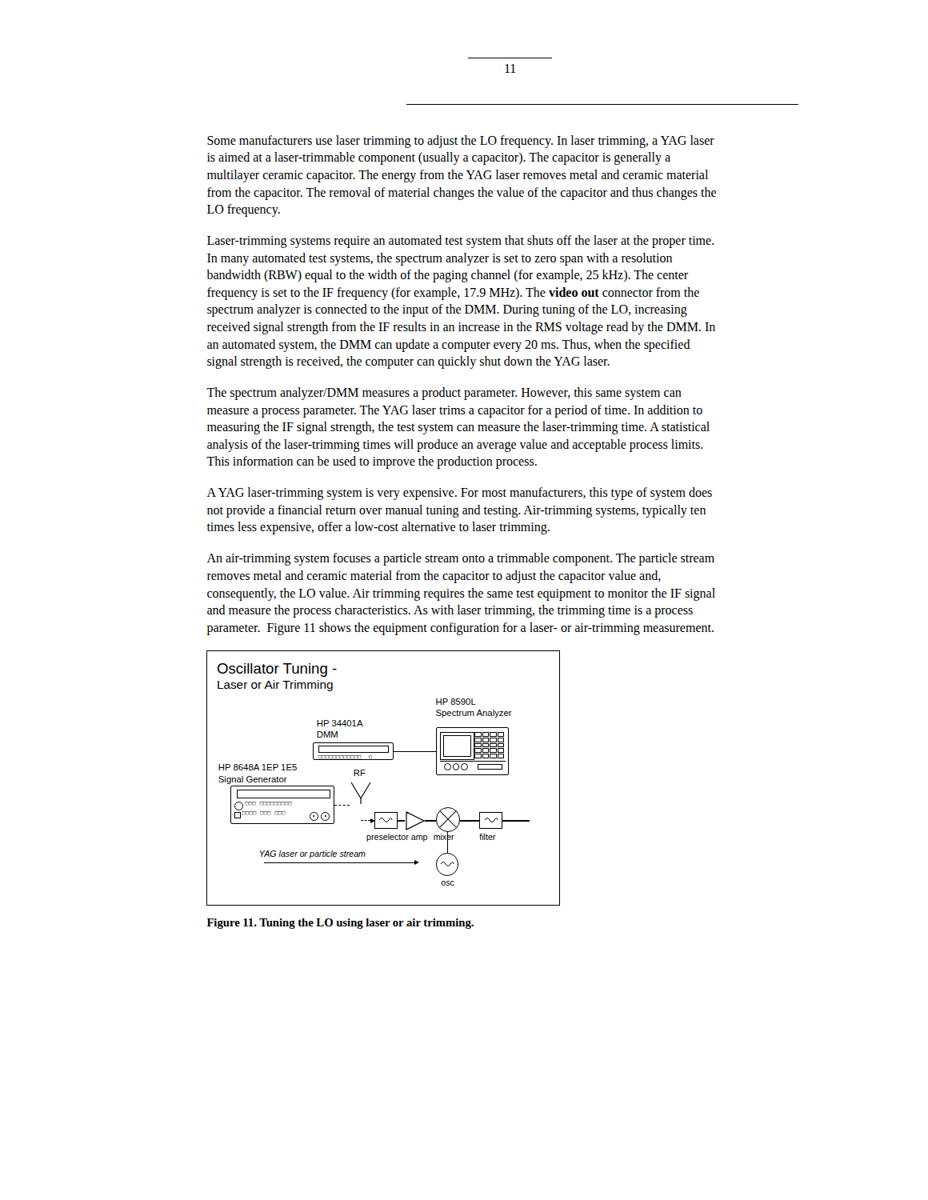11
Some manufacturers use laser trimming to adjust the LO frequency. In laser trimming, a YAG laser is aimed at a laser-trimmable component (usually a capacitor). The capacitor is generally a multilayer ceramic capacitor. The energy from the YAG laser removes metal and ceramic material from the capacitor. The removal of material changes the value of the capacitor and thus changes the LO frequency.
Laser-trimming systems require an automated test system that shuts off the laser at the proper time. In many automated test systems, the spectrum analyzer is set to zero span with a resolution bandwidth (RBW) equal to the width of the paging channel (for example, 25 kHz). The center frequency is set to the IF frequency (for example, 17.9 MHz). The video out connector from the spectrum analyzer is connected to the input of the DMM. During tuning of the LO, increasing received signal strength from the IF results in an increase in the RMS voltage read by the DMM. In an automated system, the DMM can update a computer every 20 ms. Thus, when the specified signal strength is received, the computer can quickly shut down the YAG laser.
The spectrum analyzer/DMM measures a product parameter. However, this same system can measure a process parameter. The YAG laser trims a capacitor for a period of time. In addition to measuring the IF signal strength, the test system can measure the laser-trimming time. A statistical analysis of the laser-trimming times will produce an average value and acceptable process limits. This information can be used to improve the production process.
A YAG laser-trimming system is very expensive. For most manufacturers, this type of system does not provide a financial return over manual tuning and testing. Air-trimming systems, typically ten times less expensive, offer a low-cost alternative to laser trimming.
An air-trimming system focuses a particle stream onto a trimmable component. The particle stream removes metal and ceramic material from the capacitor to adjust the capacitor value and, consequently, the LO value. Air trimming requires the same test equipment to monitor the IF signal and measure the process characteristics. As with laser trimming, the trimming time is a process parameter. Figure 11 shows the equipment configuration for a laser- or air-trimming measurement.
Oscillator Tuning - Laser or Air Trimming
HP 8590L
Spectrum Analyzer
HP 34401A
DMM
HP 8648A 1EP 1E5
Signal Generator
RF
preselector amp
mixer
filter
osc
YAG laser or particle stream
□□□□□□□□□□□□ ○
□□□ □□□□□□□□□
□□□□ □□□ □□□
Figure 11. Tuning the LO using laser or air trimming.